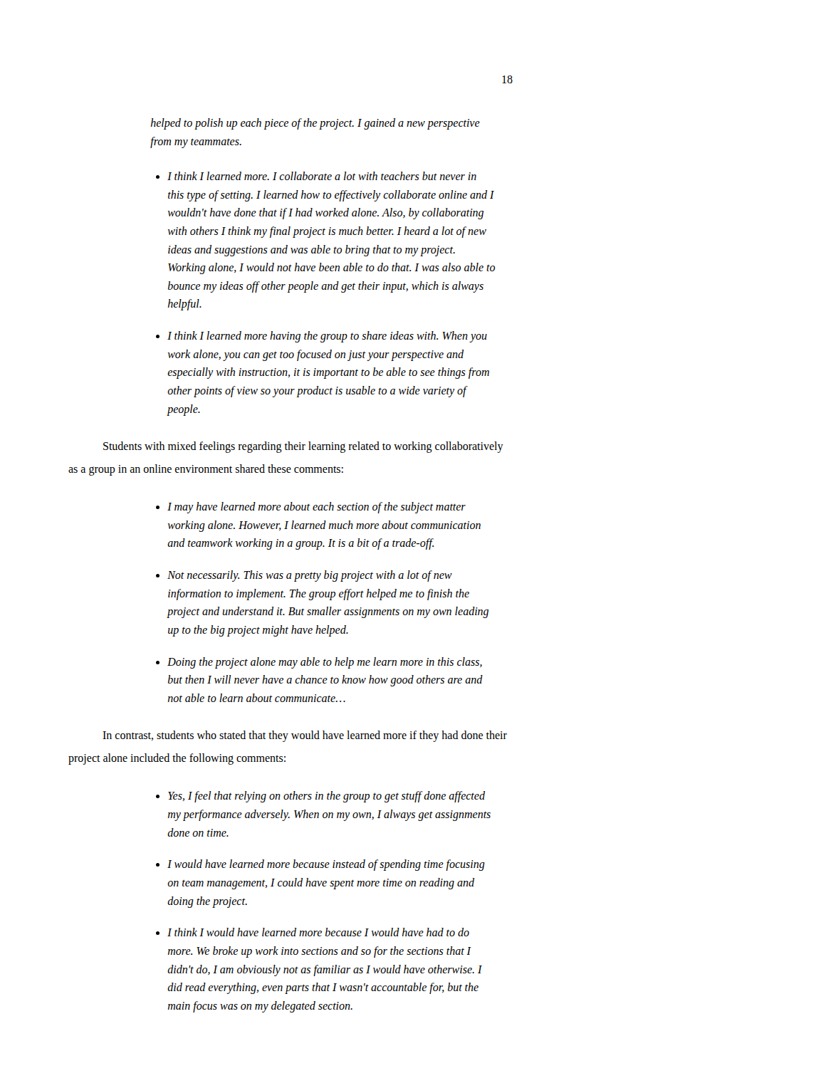18
helped to polish up each piece of the project. I gained a new perspective from my teammates.
I think I learned more. I collaborate a lot with teachers but never in this type of setting. I learned how to effectively collaborate online and I wouldn't have done that if I had worked alone. Also, by collaborating with others I think my final project is much better. I heard a lot of new ideas and suggestions and was able to bring that to my project. Working alone, I would not have been able to do that. I was also able to bounce my ideas off other people and get their input, which is always helpful.
I think I learned more having the group to share ideas with. When you work alone, you can get too focused on just your perspective and especially with instruction, it is important to be able to see things from other points of view so your product is usable to a wide variety of people.
Students with mixed feelings regarding their learning related to working collaboratively as a group in an online environment shared these comments:
I may have learned more about each section of the subject matter working alone. However, I learned much more about communication and teamwork working in a group. It is a bit of a trade-off.
Not necessarily. This was a pretty big project with a lot of new information to implement. The group effort helped me to finish the project and understand it. But smaller assignments on my own leading up to the big project might have helped.
Doing the project alone may able to help me learn more in this class, but then I will never have a chance to know how good others are and not able to learn about communicate…
In contrast, students who stated that they would have learned more if they had done their project alone included the following comments:
Yes, I feel that relying on others in the group to get stuff done affected my performance adversely. When on my own, I always get assignments done on time.
I would have learned more because instead of spending time focusing on team management, I could have spent more time on reading and doing the project.
I think I would have learned more because I would have had to do more. We broke up work into sections and so for the sections that I didn't do, I am obviously not as familiar as I would have otherwise. I did read everything, even parts that I wasn't accountable for, but the main focus was on my delegated section.